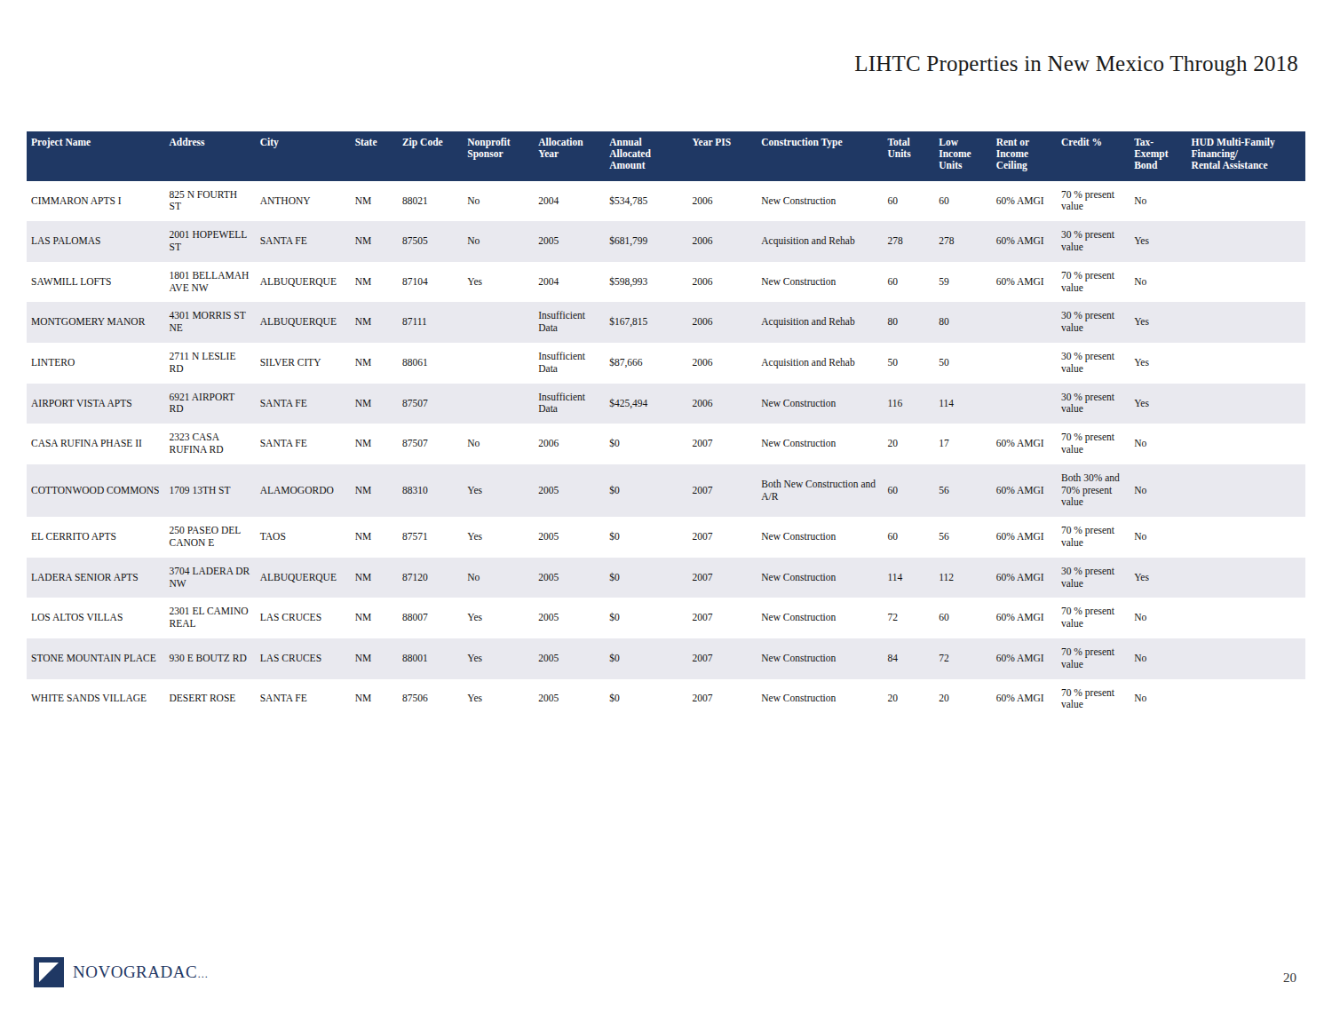LIHTC Properties in New Mexico Through 2018
| Project Name | Address | City | State | Zip Code | Nonprofit Sponsor | Allocation Year | Annual Allocated Amount | Year PIS | Construction Type | Total Units | Low Income Units | Rent or Income Ceiling | Credit % | Tax-Exempt Bond | HUD Multi-Family Financing/ Rental Assistance |
| --- | --- | --- | --- | --- | --- | --- | --- | --- | --- | --- | --- | --- | --- | --- | --- |
| CIMMARON APTS I | 825 N FOURTH ST | ANTHONY | NM | 88021 | No | 2004 | $534,785 | 2006 | New Construction | 60 | 60 | 60% AMGI | 70 % present value | No | |
| LAS PALOMAS | 2001 HOPEWELL ST | SANTA FE | NM | 87505 | No | 2005 | $681,799 | 2006 | Acquisition and Rehab | 278 | 278 | 60% AMGI | 30 % present value | Yes | |
| SAWMILL LOFTS | 1801 BELLAMAH AVE NW | ALBUQUERQUE | NM | 87104 | Yes | 2004 | $598,993 | 2006 | New Construction | 60 | 59 | 60% AMGI | 70 % present value | No | |
| MONTGOMERY MANOR | 4301 MORRIS ST NE | ALBUQUERQUE | NM | 87111 | | Insufficient Data | $167,815 | 2006 | Acquisition and Rehab | 80 | 80 | | 30 % present value | Yes | |
| LINTERO | 2711 N LESLIE RD | SILVER CITY | NM | 88061 | | Insufficient Data | $87,666 | 2006 | Acquisition and Rehab | 50 | 50 | | 30 % present value | Yes | |
| AIRPORT VISTA APTS | 6921 AIRPORT RD | SANTA FE | NM | 87507 | | Insufficient Data | $425,494 | 2006 | New Construction | 116 | 114 | | 30 % present value | Yes | |
| CASA RUFINA PHASE II | 2323 CASA RUFINA RD | SANTA FE | NM | 87507 | No | 2006 | $0 | 2007 | New Construction | 20 | 17 | 60% AMGI | 70 % present value | No | |
| COTTONWOOD COMMONS | 1709 13TH ST | ALAMOGORDO | NM | 88310 | Yes | 2005 | $0 | 2007 | Both New Construction and A/R | 60 | 56 | 60% AMGI | Both 30% and 70% present value | No | |
| EL CERRITO APTS | 250 PASEO DEL CANON E | TAOS | NM | 87571 | Yes | 2005 | $0 | 2007 | New Construction | 60 | 56 | 60% AMGI | 70 % present value | No | |
| LADERA SENIOR APTS | 3704 LADERA DR NW | ALBUQUERQUE | NM | 87120 | No | 2005 | $0 | 2007 | New Construction | 114 | 112 | 60% AMGI | 30 % present value | Yes | |
| LOS ALTOS VILLAS | 2301 EL CAMINO REAL | LAS CRUCES | NM | 88007 | Yes | 2005 | $0 | 2007 | New Construction | 72 | 60 | 60% AMGI | 70 % present value | No | |
| STONE MOUNTAIN PLACE | 930 E BOUTZ RD | LAS CRUCES | NM | 88001 | Yes | 2005 | $0 | 2007 | New Construction | 84 | 72 | 60% AMGI | 70 % present value | No | |
| WHITE SANDS VILLAGE | DESERT ROSE | SANTA FE | NM | 87506 | Yes | 2005 | $0 | 2007 | New Construction | 20 | 20 | 60% AMGI | 70 % present value | No | |
NOVOGRADAC…
20